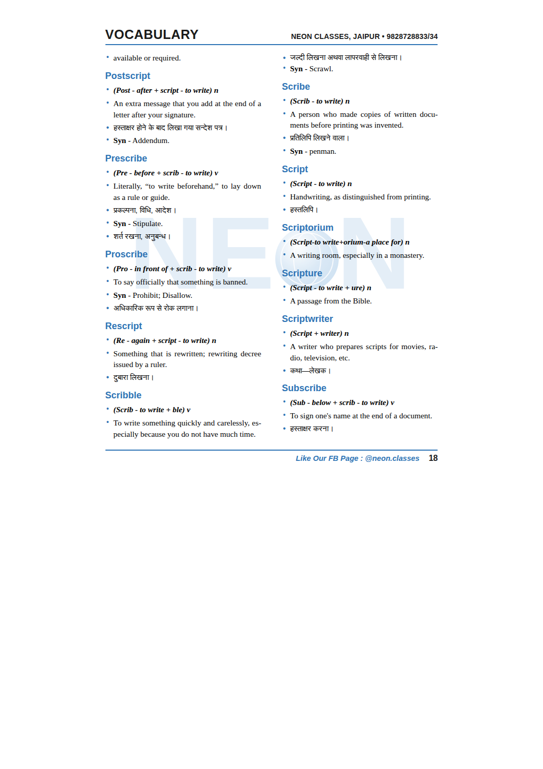NE N
VOCABULARY
NEON CLASSES, JAIPUR • 9828728833/34
available or required.
Postscript
(Post - after + script - to write) n
An extra message that you add at the end of a letter after your signature.
हस्ताक्षर होने के बाद लिखा गया सन्देश पत्र।
Syn - Addendum.
Prescribe
(Pre - before + scrib - to write) v
Literally, “to write beforehand,” to lay down as a rule or guide.
प्रकल्पना, विधि, आदेश।
Syn - Stipulate.
शर्त रखना, अनुबन्ध।
Proscribe
(Pro - in front of + scrib - to write) v
To say officially that something is banned.
Syn - Prohibit; Disallow.
अधिकारिक रूप से रोक लगाना।
Rescript
(Re - again + script - to write) n
Something that is rewritten; rewriting decree issued by a ruler.
दुबारा लिखना।
Scribble
(Scrib - to write + ble) v
To write something quickly and carelessly, especially because you do not have much time.
जल्दी लिखना अथवा लापरवाही से लिखना।
Syn - Scrawl.
Scribe
(Scrib - to write) n
A person who made copies of written documents before printing was invented.
प्रतिलिपि लिखने वाला।
Syn - penman.
Script
(Script - to write) n
Handwriting, as distinguished from printing.
हस्तलिपि।
Scriptorium
(Script-to write+orium-a place for) n
A writing room, especially in a monastery.
Scripture
(Script - to write + ure) n
A passage from the Bible.
Scriptwriter
(Script + writer) n
A writer who prepares scripts for movies, radio, television, etc.
कथा—लेखक।
Subscribe
(Sub - below + scrib - to write) v
To sign one's name at the end of a document.
हस्ताक्षर करना।
Like Our FB Page : @neon.classes
18